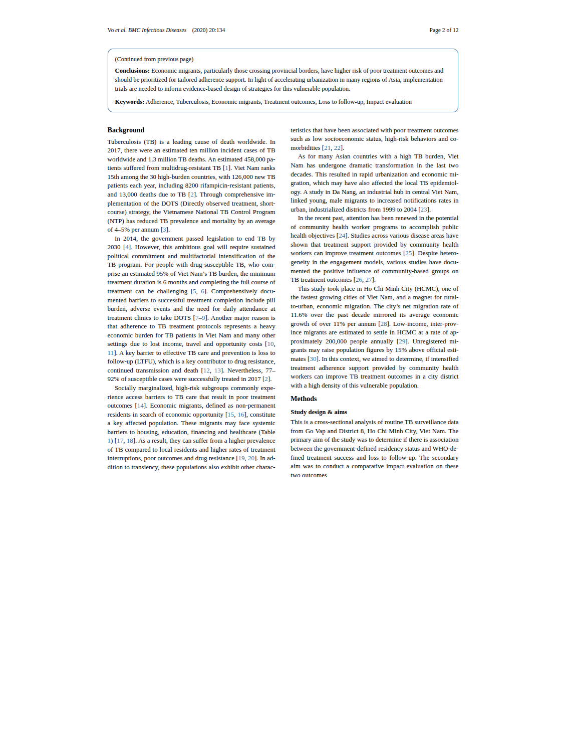Vo et al. BMC Infectious Diseases (2020) 20:134
Page 2 of 12
(Continued from previous page)
Conclusions: Economic migrants, particularly those crossing provincial borders, have higher risk of poor treatment outcomes and should be prioritized for tailored adherence support. In light of accelerating urbanization in many regions of Asia, implementation trials are needed to inform evidence-based design of strategies for this vulnerable population.
Keywords: Adherence, Tuberculosis, Economic migrants, Treatment outcomes, Loss to follow-up, Impact evaluation
Background
Tuberculosis (TB) is a leading cause of death worldwide. In 2017, there were an estimated ten million incident cases of TB worldwide and 1.3 million TB deaths. An estimated 458,000 patients suffered from multidrug-resistant TB [1]. Viet Nam ranks 15th among the 30 high-burden countries, with 126,000 new TB patients each year, including 8200 rifampicin-resistant patients, and 13,000 deaths due to TB [2]. Through comprehensive implementation of the DOTS (Directly observed treatment, short-course) strategy, the Vietnamese National TB Control Program (NTP) has reduced TB prevalence and mortality by an average of 4–5% per annum [3].
In 2014, the government passed legislation to end TB by 2030 [4]. However, this ambitious goal will require sustained political commitment and multifactorial intensification of the TB program. For people with drug-susceptible TB, who comprise an estimated 95% of Viet Nam’s TB burden, the minimum treatment duration is 6 months and completing the full course of treatment can be challenging [5, 6]. Comprehensively documented barriers to successful treatment completion include pill burden, adverse events and the need for daily attendance at treatment clinics to take DOTS [7–9]. Another major reason is that adherence to TB treatment protocols represents a heavy economic burden for TB patients in Viet Nam and many other settings due to lost income, travel and opportunity costs [10, 11]. A key barrier to effective TB care and prevention is loss to follow-up (LTFU), which is a key contributor to drug resistance, continued transmission and death [12, 13]. Nevertheless, 77–92% of susceptible cases were successfully treated in 2017 [2].
Socially marginalized, high-risk subgroups commonly experience access barriers to TB care that result in poor treatment outcomes [14]. Economic migrants, defined as non-permanent residents in search of economic opportunity [15, 16], constitute a key affected population. These migrants may face systemic barriers to housing, education, financing and healthcare (Table 1) [17, 18]. As a result, they can suffer from a higher prevalence of TB compared to local residents and higher rates of treatment interruptions, poor outcomes and drug resistance [19, 20]. In addition to transiency, these populations also exhibit other characteristics that have been associated with poor treatment outcomes such as low socioeconomic status, high-risk behaviors and comorbidities [21, 22].
As for many Asian countries with a high TB burden, Viet Nam has undergone dramatic transformation in the last two decades. This resulted in rapid urbanization and economic migration, which may have also affected the local TB epidemiology. A study in Da Nang, an industrial hub in central Viet Nam, linked young, male migrants to increased notifications rates in urban, industrialized districts from 1999 to 2004 [23].
In the recent past, attention has been renewed in the potential of community health worker programs to accomplish public health objectives [24]. Studies across various disease areas have shown that treatment support provided by community health workers can improve treatment outcomes [25]. Despite heterogeneity in the engagement models, various studies have documented the positive influence of community-based groups on TB treatment outcomes [26, 27].
This study took place in Ho Chi Minh City (HCMC), one of the fastest growing cities of Viet Nam, and a magnet for rural-to-urban, economic migration. The city’s net migration rate of 11.6% over the past decade mirrored its average economic growth of over 11% per annum [28]. Low-income, inter-province migrants are estimated to settle in HCMC at a rate of approximately 200,000 people annually [29]. Unregistered migrants may raise population figures by 15% above official estimates [30]. In this context, we aimed to determine, if intensified treatment adherence support provided by community health workers can improve TB treatment outcomes in a city district with a high density of this vulnerable population.
Methods
Study design & aims
This is a cross-sectional analysis of routine TB surveillance data from Go Vap and District 8, Ho Chi Minh City, Viet Nam. The primary aim of the study was to determine if there is association between the government-defined residency status and WHO-defined treatment success and loss to follow-up. The secondary aim was to conduct a comparative impact evaluation on these two outcomes